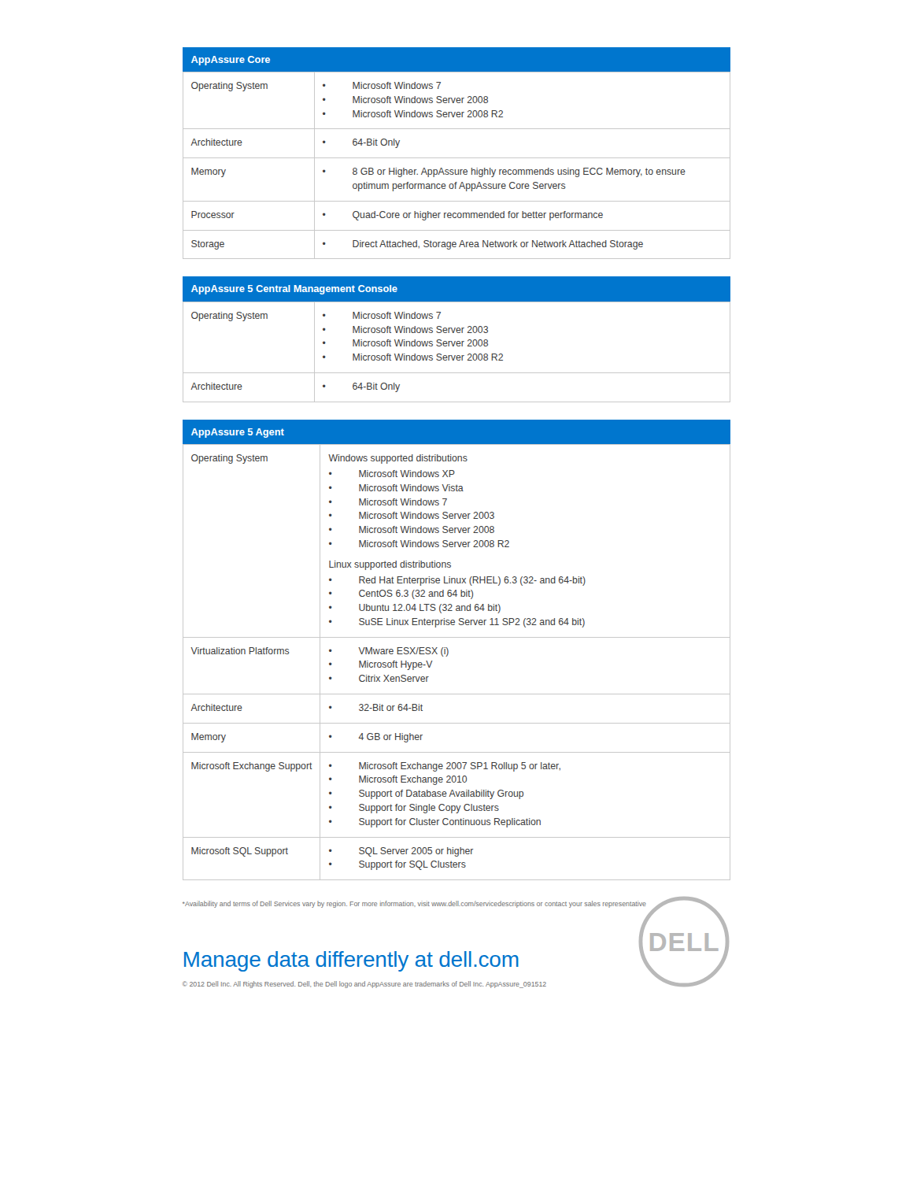AppAssure Core
| Operating System | Microsoft Windows 7 Microsoft Windows Server 2008 Microsoft Windows Server 2008 R2 |
| Architecture | 64-Bit Only |
| Memory | 8 GB or Higher. AppAssure highly recommends using ECC Memory, to ensure optimum performance of AppAssure Core Servers |
| Processor | Quad-Core or higher recommended for better performance |
| Storage | Direct Attached, Storage Area Network or Network Attached Storage |
AppAssure 5 Central Management Console
| Operating System | Microsoft Windows 7 Microsoft Windows Server 2003 Microsoft Windows Server 2008 Microsoft Windows Server 2008 R2 |
| Architecture | 64-Bit Only |
AppAssure 5 Agent
| Operating System | Windows supported distributions Microsoft Windows XP Microsoft Windows Vista Microsoft Windows 7 Microsoft Windows Server 2003 Microsoft Windows Server 2008 Microsoft Windows Server 2008 R2 Linux supported distributions Red Hat Enterprise Linux (RHEL) 6.3 (32- and 64-bit) CentOS 6.3 (32 and 64 bit) Ubuntu 12.04 LTS (32 and 64 bit) SuSE Linux Enterprise Server 11 SP2 (32 and 64 bit) |
| Virtualization Platforms | VMware ESX/ESX (i) Microsoft Hype-V Citrix XenServer |
| Architecture | 32-Bit or 64-Bit |
| Memory | 4 GB or Higher |
| Microsoft Exchange Support | Microsoft Exchange 2007 SP1 Rollup 5 or later, Microsoft Exchange 2010 Support of Database Availability Group Support for Single Copy Clusters Support for Cluster Continuous Replication |
| Microsoft SQL Support | SQL Server 2005 or higher Support for SQL Clusters |
*Availability and terms of Dell Services vary by region. For more information, visit www.dell.com/servicedescriptions or contact your sales representative
Manage data differently at dell.com
© 2012 Dell Inc. All Rights Reserved. Dell, the Dell logo and AppAssure are trademarks of Dell Inc. AppAssure_091512
DELL